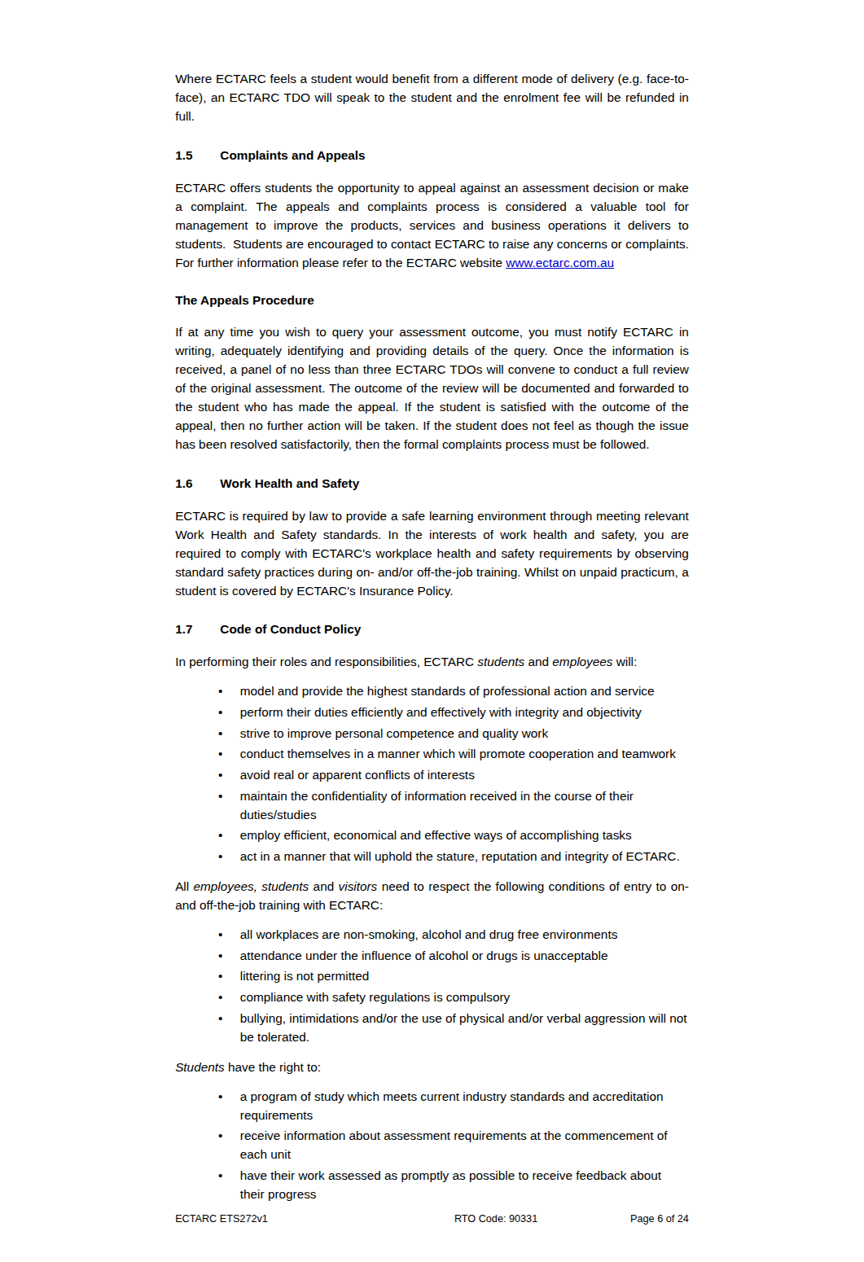Where ECTARC feels a student would benefit from a different mode of delivery (e.g. face-to-face), an ECTARC TDO will speak to the student and the enrolment fee will be refunded in full.
1.5 Complaints and Appeals
ECTARC offers students the opportunity to appeal against an assessment decision or make a complaint. The appeals and complaints process is considered a valuable tool for management to improve the products, services and business operations it delivers to students. Students are encouraged to contact ECTARC to raise any concerns or complaints. For further information please refer to the ECTARC website www.ectarc.com.au
The Appeals Procedure
If at any time you wish to query your assessment outcome, you must notify ECTARC in writing, adequately identifying and providing details of the query. Once the information is received, a panel of no less than three ECTARC TDOs will convene to conduct a full review of the original assessment. The outcome of the review will be documented and forwarded to the student who has made the appeal. If the student is satisfied with the outcome of the appeal, then no further action will be taken. If the student does not feel as though the issue has been resolved satisfactorily, then the formal complaints process must be followed.
1.6 Work Health and Safety
ECTARC is required by law to provide a safe learning environment through meeting relevant Work Health and Safety standards. In the interests of work health and safety, you are required to comply with ECTARC's workplace health and safety requirements by observing standard safety practices during on- and/or off-the-job training. Whilst on unpaid practicum, a student is covered by ECTARC's Insurance Policy.
1.7 Code of Conduct Policy
In performing their roles and responsibilities, ECTARC students and employees will:
model and provide the highest standards of professional action and service
perform their duties efficiently and effectively with integrity and objectivity
strive to improve personal competence and quality work
conduct themselves in a manner which will promote cooperation and teamwork
avoid real or apparent conflicts of interests
maintain the confidentiality of information received in the course of their duties/studies
employ efficient, economical and effective ways of accomplishing tasks
act in a manner that will uphold the stature, reputation and integrity of ECTARC.
All employees, students and visitors need to respect the following conditions of entry to on- and off-the-job training with ECTARC:
all workplaces are non-smoking, alcohol and drug free environments
attendance under the influence of alcohol or drugs is unacceptable
littering is not permitted
compliance with safety regulations is compulsory
bullying, intimidations and/or the use of physical and/or verbal aggression will not be tolerated.
Students have the right to:
a program of study which meets current industry standards and accreditation requirements
receive information about assessment requirements at the commencement of each unit
have their work assessed as promptly as possible to receive feedback about their progress
ECTARC ETS272v1 RTO Code: 90331 Page 6 of 24